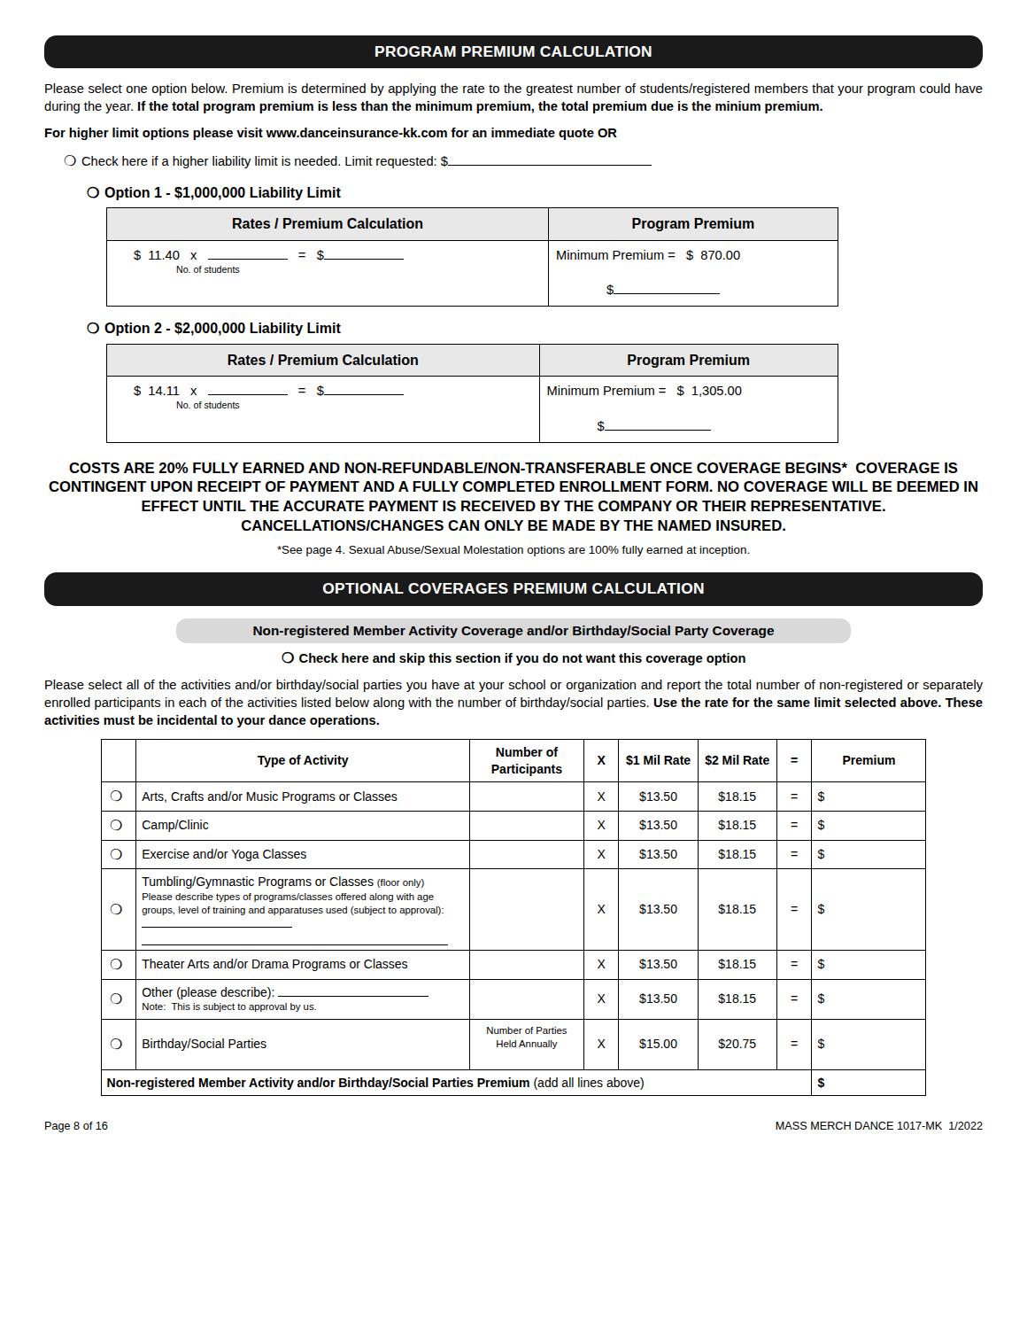PROGRAM PREMIUM CALCULATION
Please select one option below. Premium is determined by applying the rate to the greatest number of students/registered members that your program could have during the year. If the total program premium is less than the minimum premium, the total premium due is the minium premium.
For higher limit options please visit www.danceinsurance-kk.com for an immediate quote OR
❍Check here if a higher liability limit is needed. Limit requested: $
❍Option 1 - $1,000,000 Liability Limit
| Rates / Premium Calculation | Program Premium |
| --- | --- |
| $ 11.40 x = $ No. of students | Minimum Premium = $ 870.00 $ |
❍Option 2 - $2,000,000 Liability Limit
| Rates / Premium Calculation | Program Premium |
| --- | --- |
| $ 14.11 x = $ No. of students | Minimum Premium = $ 1,305.00 $ |
COSTS ARE 20% FULLY EARNED AND NON-REFUNDABLE/NON-TRANSFERABLE ONCE COVERAGE BEGINS* COVERAGE IS CONTINGENT UPON RECEIPT OF PAYMENT AND A FULLY COMPLETED ENROLLMENT FORM. NO COVERAGE WILL BE DEEMED IN EFFECT UNTIL THE ACCURATE PAYMENT IS RECEIVED BY THE COMPANY OR THEIR REPRESENTATIVE.
CANCELLATIONS/CHANGES CAN ONLY BE MADE BY THE NAMED INSURED.
*See page 4. Sexual Abuse/Sexual Molestation options are 100% fully earned at inception.
OPTIONAL COVERAGES PREMIUM CALCULATION
Non-registered Member Activity Coverage and/or Birthday/Social Party Coverage
❍Check here and skip this section if you do not want this coverage option
Please select all of the activities and/or birthday/social parties you have at your school or organization and report the total number of non-registered or separately enrolled participants in each of the activities listed below along with the number of birthday/social parties. Use the rate for the same limit selected above. These activities must be incidental to your dance operations.
| | Type of Activity | Number of Participants | X | $1 Mil Rate | $2 Mil Rate | = | Premium |
| --- | --- | --- | --- | --- | --- | --- | --- |
| ❍ | Arts, Crafts and/or Music Programs or Classes | | X | $13.50 | $18.15 | = | $ |
| ❍ | Camp/Clinic | | X | $13.50 | $18.15 | = | $ |
| ❍ | Exercise and/or Yoga Classes | | X | $13.50 | $18.15 | = | $ |
| ❍ | Tumbling/Gymnastic Programs or Classes (floor only) Please describe types of programs/classes offered along with age groups, level of training and apparatuses used (subject to approval): | | X | $13.50 | $18.15 | = | $ |
| ❍ | Theater Arts and/or Drama Programs or Classes | | X | $13.50 | $18.15 | = | $ |
| ❍ | Other (please describe): Note: This is subject to approval by us. | | X | $13.50 | $18.15 | = | $ |
| ❍ | Birthday/Social Parties | Number of Parties Held Annually | X | $15.00 | $20.75 | = | $ |
| Non-registered Member Activity and/or Birthday/Social Parties Premium (add all lines above) | $ |
Page 8 of 16 MASS MERCH DANCE 1017-MK 1/2022